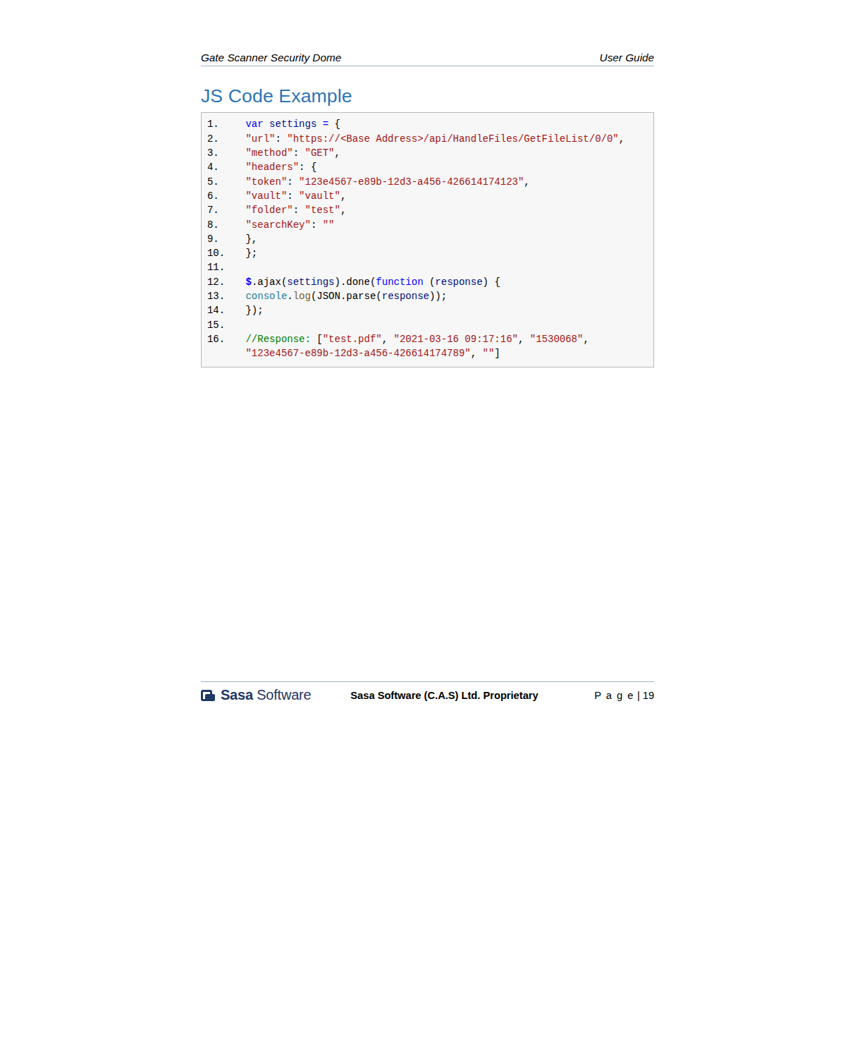Gate Scanner Security Dome
User Guide
JS Code Example
| 1. | var settings = { |
| 2. | "url" : "https://<Base Address>/api/HandleFiles/GetFileList/0/0" , |
| 3. | "method" : "GET" , |
| 4. | "headers" : { |
| 5. | "token" : "123e4567-e89b-12d3-a456-426614174123" , |
| 6. | "vault" : "vault" , |
| 7. | "folder" : "test" , |
| 8. | "searchKey" : "" |
| 9. | }, |
| 10. | }; |
| 11. | |
| 12. | $ .ajax( settings ).done( function ( response ) { |
| 13. | console . log (JSON.parse( response )); |
| 14. | }); |
| 15. | |
| 16. | //Response: [ "test.pdf" , "2021-03-16 09:17:16" , "1530068" , "123e4567-e89b-12d3-a456-426614174789" , "" ] |
Sasa Software
Sasa Software (C.A.S) Ltd. Proprietary
P a g e | 19